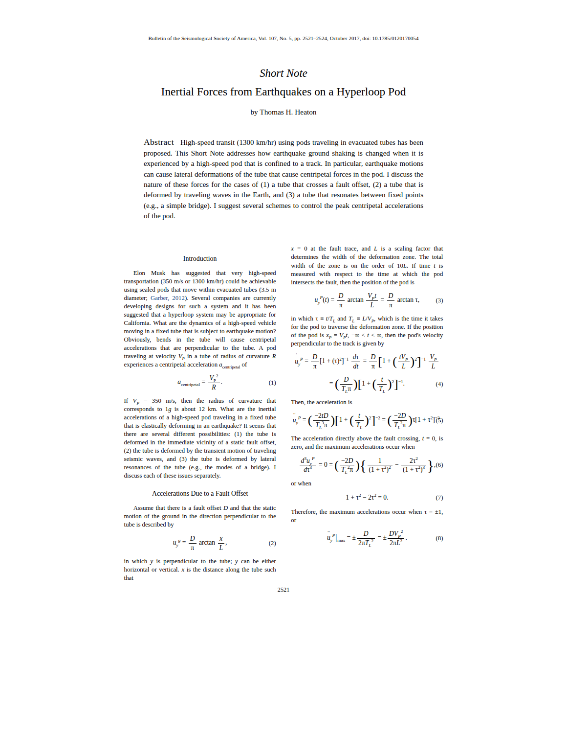Bulletin of the Seismological Society of America, Vol. 107, No. 5, pp. 2521–2524, October 2017, doi: 10.1785/0120170054
Short Note
Inertial Forces from Earthquakes on a Hyperloop Pod
by Thomas H. Heaton
Abstract High-speed transit (1300 km/hr) using pods traveling in evacuated tubes has been proposed. This Short Note addresses how earthquake ground shaking is changed when it is experienced by a high-speed pod that is confined to a track. In particular, earthquake motions can cause lateral deformations of the tube that cause centripetal forces in the pod. I discuss the nature of these forces for the cases of (1) a tube that crosses a fault offset, (2) a tube that is deformed by traveling waves in the Earth, and (3) a tube that resonates between fixed points (e.g., a simple bridge). I suggest several schemes to control the peak centripetal accelerations of the pod.
Introduction
Elon Musk has suggested that very high-speed transportation (350 m/s or 1300 km/hr) could be achievable using sealed pods that move within evacuated tubes (3.5 m diameter; Garber, 2012). Several companies are currently developing designs for such a system and it has been suggested that a hyperloop system may be appropriate for California. What are the dynamics of a high-speed vehicle moving in a fixed tube that is subject to earthquake motion? Obviously, bends in the tube will cause centripetal accelerations that are perpendicular to the tube. A pod traveling at velocity VP in a tube of radius of curvature R experiences a centripetal acceleration acentripetal of
acentripetal = VP2 R.
(1)
If VP = 350 m/s, then the radius of curvature that corresponds to 1g is about 12 km. What are the inertial accelerations of a high-speed pod traveling in a fixed tube that is elastically deforming in an earthquake? It seems that there are several different possibilities: (1) the tube is deformed in the immediate vicinity of a static fault offset, (2) the tube is deformed by the transient motion of traveling seismic waves, and (3) the tube is deformed by lateral resonances of the tube (e.g., the modes of a bridge). I discuss each of these issues separately.
Accelerations Due to a Fault Offset
Assume that there is a fault offset D and that the static motion of the ground in the direction perpendicular to the tube is described by
uyg = Dπ arctan xL,
(2)
in which y is perpendicular to the tube; y can be either horizontal or vertical. x is the distance along the tube such that
x = 0 at the fault trace, and L is a scaling factor that determines the width of the deformation zone. The total width of the zone is on the order of 10L. If time t is measured with respect to the time at which the pod intersects the fault, then the position of the pod is
uyP(t) = Dπ arctan VPt L = Dπ arctan τ,
(3)
in which τ ≡ t/TL and TL ≡ L/VP, which is the time it takes for the pod to traverse the deformation zone. If the position of the pod is xP = VPt, −∞ < t < ∞, then the pod's velocity perpendicular to the track is given by
uyP = Dπ[1 + (τ)2]−1 dτ dt = Dπ[1 + (tVP L)2]−1 VP L
= (DTLπ)[1 + (tTL)2]−1.
(4)
Then, the acceleration is
uyP = (−2tD TL3π)[1 + (tTL)2]−2 = (−2D TL2π) τ[1 + τ2]−2.
(5)
The acceleration directly above the fault crossing, t = 0, is zero, and the maximum accelerations occur when
d3uyP dτ3 = 0 = (−2D TL2π){1(1 + τ2)2 − 2τ2(1 + τ2)3},
(6)
or when
1 + τ2 − 2τ2 = 0.
(7)
Therefore, the maximum accelerations occur when τ = ±1, or
uyP|max = ±D 2πTL2 = ±DVP22πL2.
(8)
2521